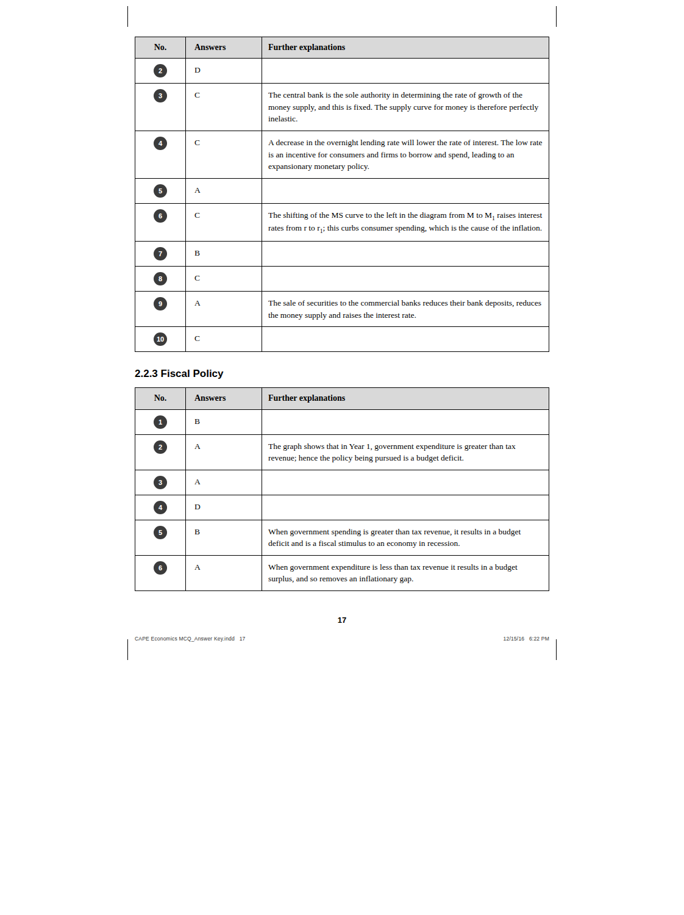| No. | Answers | Further explanations |
| --- | --- | --- |
| 2 | D | |
| 3 | C | The central bank is the sole authority in determining the rate of growth of the money supply, and this is fixed. The supply curve for money is therefore perfectly inelastic. |
| 4 | C | A decrease in the overnight lending rate will lower the rate of interest. The low rate is an incentive for consumers and firms to borrow and spend, leading to an expansionary monetary policy. |
| 5 | A | |
| 6 | C | The shifting of the MS curve to the left in the diagram from M to M 1 raises interest rates from r to r 1 ; this curbs consumer spending, which is the cause of the inflation. |
| 7 | B | |
| 8 | C | |
| 9 | A | The sale of securities to the commercial banks reduces their bank deposits, reduces the money supply and raises the interest rate. |
| 10 | C | |
2.2.3 Fiscal Policy
| No. | Answers | Further explanations |
| --- | --- | --- |
| 1 | B | |
| 2 | A | The graph shows that in Year 1, government expenditure is greater than tax revenue; hence the policy being pursued is a budget deficit. |
| 3 | A | |
| 4 | D | |
| 5 | B | When government spending is greater than tax revenue, it results in a budget deficit and is a fiscal stimulus to an economy in recession. |
| 6 | A | When government expenditure is less than tax revenue it results in a budget surplus, and so removes an inflationary gap. |
17
CAPE Economics MCQ_Answer Key.indd 17 12/15/16 6:22 PM